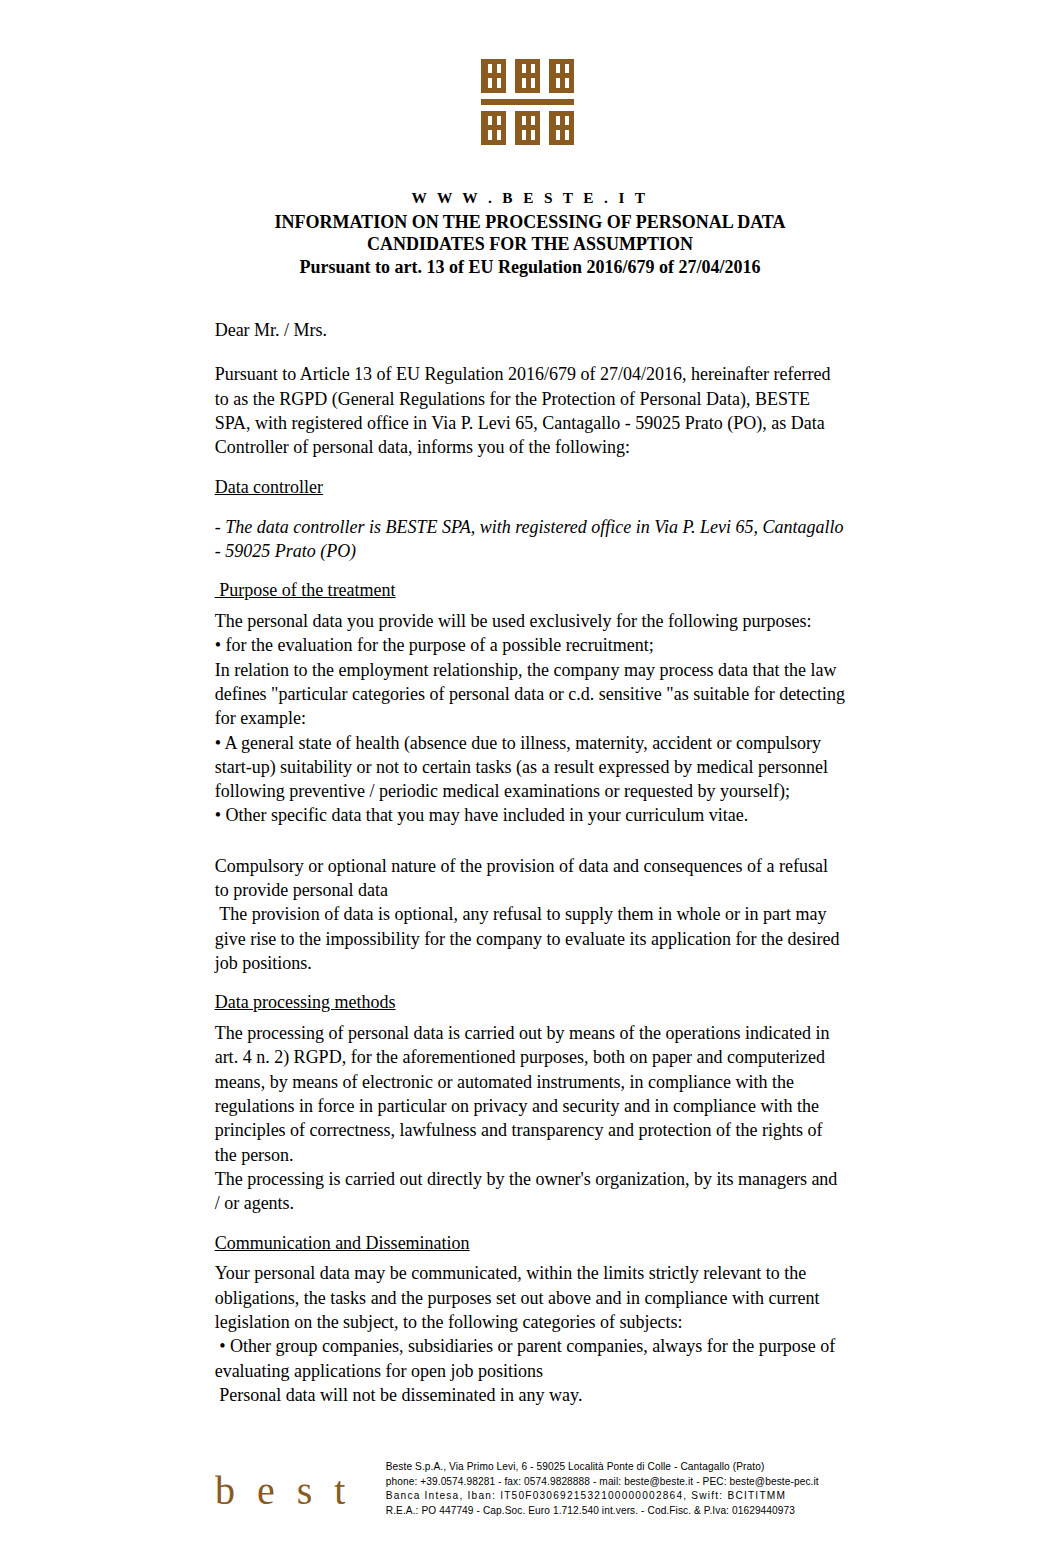W W W . B E S T E . I T
INFORMATION ON THE PROCESSING OF PERSONAL DATA CANDIDATES FOR THE ASSUMPTION Pursuant to art. 13 of EU Regulation 2016/679 of 27/04/2016
Dear Mr. / Mrs.
Pursuant to Article 13 of EU Regulation 2016/679 of 27/04/2016, hereinafter referred to as the RGPD (General Regulations for the Protection of Personal Data), BESTE SPA, with registered office in Via P. Levi 65, Cantagallo - 59025 Prato (PO), as Data Controller of personal data, informs you of the following:
Data controller
- The data controller is BESTE SPA, with registered office in Via P. Levi 65, Cantagallo - 59025 Prato (PO)
Purpose of the treatment
The personal data you provide will be used exclusively for the following purposes:
• for the evaluation for the purpose of a possible recruitment;
In relation to the employment relationship, the company may process data that the law defines "particular categories of personal data or c.d. sensitive "as suitable for detecting for example:
• A general state of health (absence due to illness, maternity, accident or compulsory start-up) suitability or not to certain tasks (as a result expressed by medical personnel following preventive / periodic medical examinations or requested by yourself);
• Other specific data that you may have included in your curriculum vitae.
Compulsory or optional nature of the provision of data and consequences of a refusal to provide personal data
The provision of data is optional, any refusal to supply them in whole or in part may give rise to the impossibility for the company to evaluate its application for the desired job positions.
Data processing methods
The processing of personal data is carried out by means of the operations indicated in art. 4 n. 2) RGPD, for the aforementioned purposes, both on paper and computerized means, by means of electronic or automated instruments, in compliance with the regulations in force in particular on privacy and security and in compliance with the principles of correctness, lawfulness and transparency and protection of the rights of the person.
The processing is carried out directly by the owner's organization, by its managers and / or agents.
Communication and Dissemination
Your personal data may be communicated, within the limits strictly relevant to the obligations, the tasks and the purposes set out above and in compliance with current legislation on the subject, to the following categories of subjects:
• Other group companies, subsidiaries or parent companies, always for the purpose of evaluating applications for open job positions
Personal data will not be disseminated in any way.
b e s t e
Beste S.p.A., Via Primo Levi, 6 - 59025 Località Ponte di Colle - Cantagallo (Prato)
phone: +39.0574.98281 - fax: 0574.9828888 - mail: beste@beste.it - PEC: beste@beste-pec.it
Banca Intesa, Iban: IT50F0306921532100000002864, Swift: BCITITMM
R.E.A.: PO 447749 - Cap.Soc. Euro 1.712.540 int.vers. - Cod.Fisc. & P.Iva: 01629440973